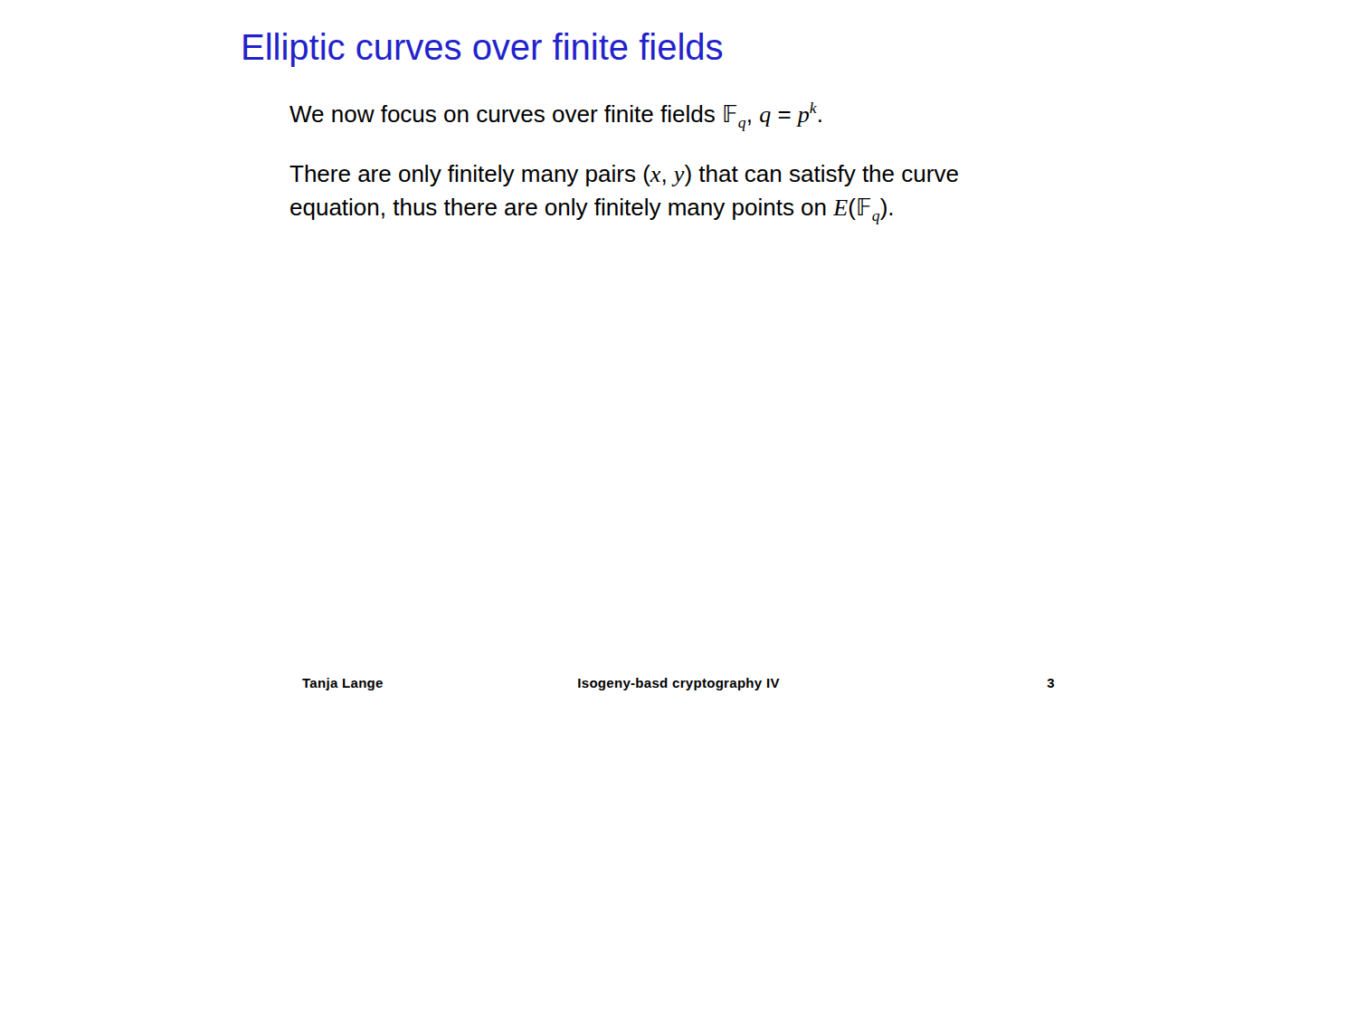Elliptic curves over finite fields
We now focus on curves over finite fields 𝔽q, q = pk.
There are only finitely many pairs (x, y) that can satisfy the curve equation, thus there are only finitely many points on E(𝔽q).
Tanja Lange Isogeny-basd cryptography IV 3